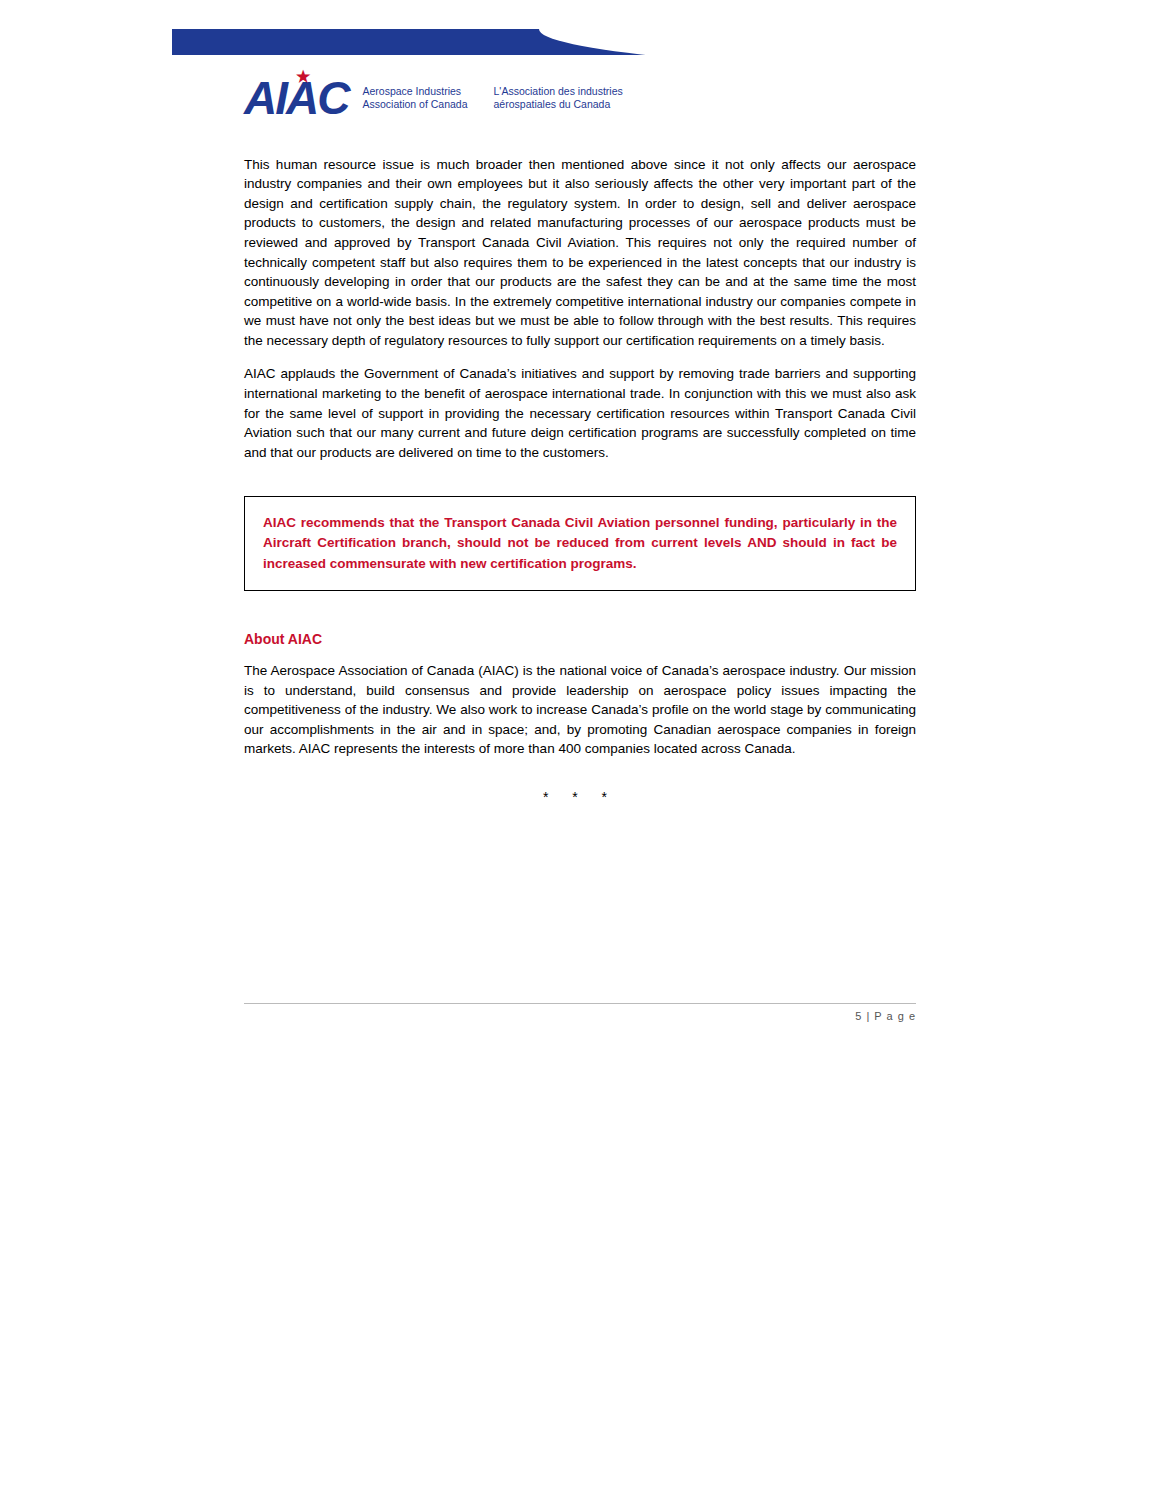AIAC★
Aerospace Industries Association of Canada
L'Association des industries aérospatiales du Canada
This human resource issue is much broader then mentioned above since it not only affects our aerospace industry companies and their own employees but it also seriously affects the other very important part of the design and certification supply chain, the regulatory system. In order to design, sell and deliver aerospace products to customers, the design and related manufacturing processes of our aerospace products must be reviewed and approved by Transport Canada Civil Aviation. This requires not only the required number of technically competent staff but also requires them to be experienced in the latest concepts that our industry is continuously developing in order that our products are the safest they can be and at the same time the most competitive on a world-wide basis. In the extremely competitive international industry our companies compete in we must have not only the best ideas but we must be able to follow through with the best results. This requires the necessary depth of regulatory resources to fully support our certification requirements on a timely basis.
AIAC applauds the Government of Canada’s initiatives and support by removing trade barriers and supporting international marketing to the benefit of aerospace international trade. In conjunction with this we must also ask for the same level of support in providing the necessary certification resources within Transport Canada Civil Aviation such that our many current and future deign certification programs are successfully completed on time and that our products are delivered on time to the customers.
AIAC recommends that the Transport Canada Civil Aviation personnel funding, particularly in the Aircraft Certification branch, should not be reduced from current levels AND should in fact be increased commensurate with new certification programs.
About AIAC
The Aerospace Association of Canada (AIAC) is the national voice of Canada’s aerospace industry. Our mission is to understand, build consensus and provide leadership on aerospace policy issues impacting the competitiveness of the industry. We also work to increase Canada’s profile on the world stage by communicating our accomplishments in the air and in space; and, by promoting Canadian aerospace companies in foreign markets. AIAC represents the interests of more than 400 companies located across Canada.
* * *
5 | P a g e